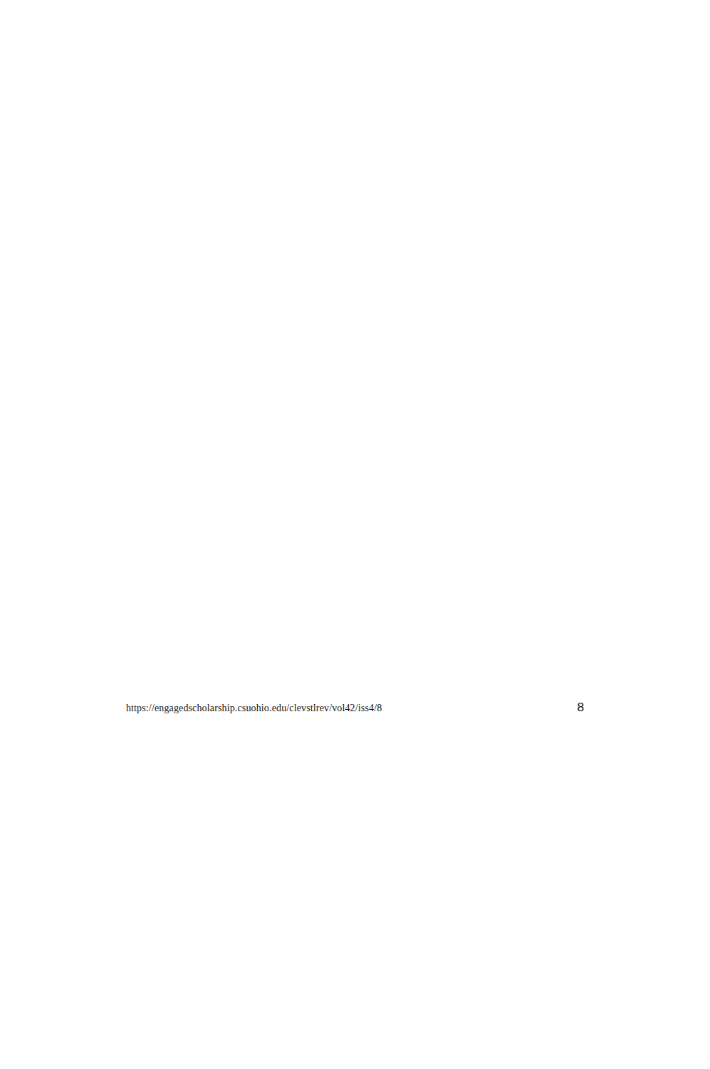https://engagedscholarship.csuohio.edu/clevstlrev/vol42/iss4/8 8